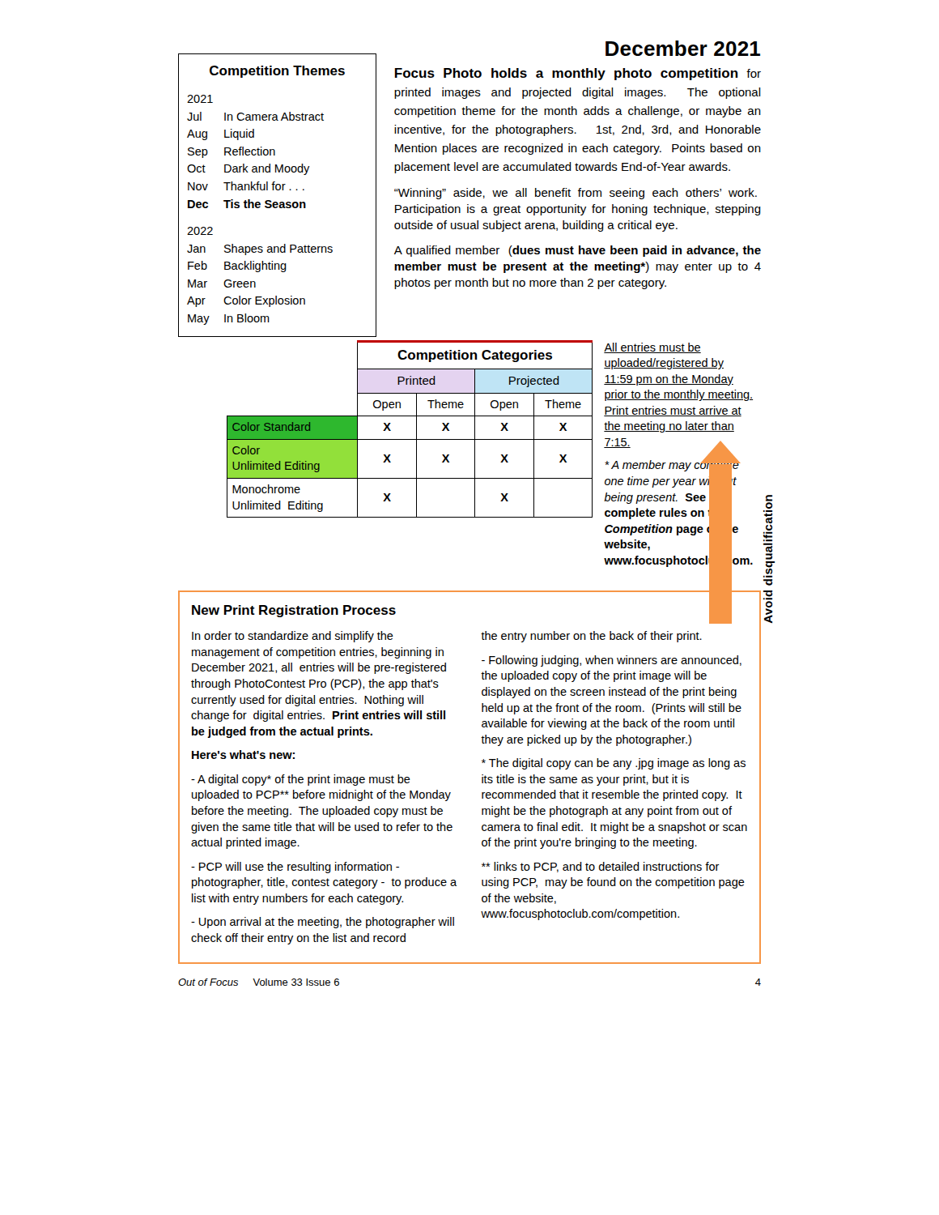December 2021
Competition Themes
| 2021 |
| Jul | In Camera Abstract |
| Aug | Liquid |
| Sep | Reflection |
| Oct | Dark and Moody |
| Nov | Thankful for . . . |
| Dec | Tis the Season |
| 2022 |
| Jan | Shapes and Patterns |
| Feb | Backlighting |
| Mar | Green |
| Apr | Color Explosion |
| May | In Bloom |
Focus Photo holds a monthly photo competition for printed images and projected digital images. The optional competition theme for the month adds a challenge, or maybe an incentive, for the photographers. 1st, 2nd, 3rd, and Honorable Mention places are recognized in each category. Points based on placement level are accumulated towards End-of-Year awards.
“Winning” aside, we all benefit from seeing each others’ work. Participation is a great opportunity for honing technique, stepping outside of usual subject arena, building a critical eye.
A qualified member (dues must have been paid in advance, the member must be present at the meeting*) may enter up to 4 photos per month but no more than 2 per category.
| | Competition Categories |
| | Printed | Projected |
| | Open | Theme | Open | Theme |
| Color Standard | X | X | X | X |
| Color Unlimited Editing | X | X | X | X |
| Monochrome Unlimited Editing | X | | X | |
All entries must be uploaded/registered by 11:59 pm on the Monday prior to the monthly meeting. Print entries must arrive at the meeting no later than 7:15.
* A member may compete one time per year without being present. See complete rules on the Competition page of the website, www.focusphotoclub.com.
Avoid disqualification
New Print Registration Process
In order to standardize and simplify the management of competition entries, beginning in December 2021, all entries will be pre-registered through PhotoContest Pro (PCP), the app that's currently used for digital entries. Nothing will change for digital entries. Print entries will still be judged from the actual prints.
Here's what's new:
- A digital copy* of the print image must be uploaded to PCP** before midnight of the Monday before the meeting. The uploaded copy must be given the same title that will be used to refer to the actual printed image.
- PCP will use the resulting information - photographer, title, contest category - to produce a list with entry numbers for each category.
- Upon arrival at the meeting, the photographer will check off their entry on the list and record
the entry number on the back of their print.
- Following judging, when winners are announced, the uploaded copy of the print image will be displayed on the screen instead of the print being held up at the front of the room. (Prints will still be available for viewing at the back of the room until they are picked up by the photographer.)
* The digital copy can be any .jpg image as long as its title is the same as your print, but it is recommended that it resemble the printed copy. It might be the photograph at any point from out of camera to final edit. It might be a snapshot or scan of the print you're bringing to the meeting.
** links to PCP, and to detailed instructions for using PCP, may be found on the competition page of the website, www.focusphotoclub.com/competition.
Out of FocusVolume 33 Issue 6
4